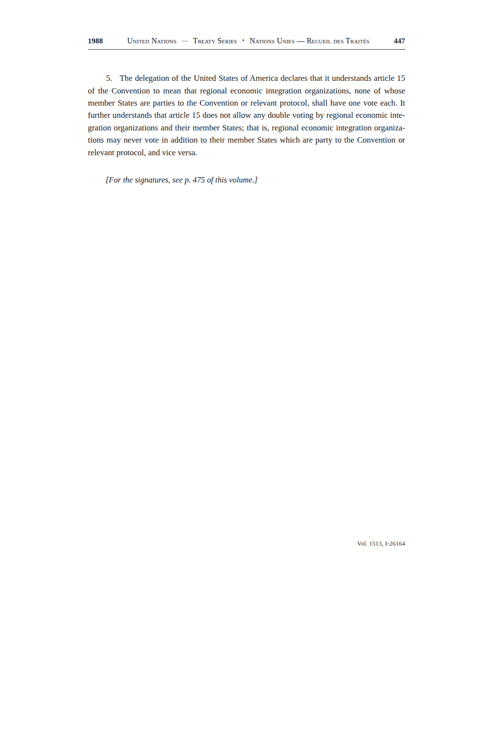1988 United Nations — Treaty Series • Nations Unies — Recueil des Traités 447
5. The delegation of the United States of America declares that it understands article 15 of the Convention to mean that regional economic integration organizations, none of whose member States are parties to the Convention or relevant protocol, shall have one vote each. It further understands that article 15 does not allow any double voting by regional economic integration organizations and their member States; that is, regional economic integration organizations may never vote in addition to their member States which are party to the Convention or relevant protocol, and vice versa.
[For the signatures, see p. 475 of this volume.]
Vol. 1513, I-26164